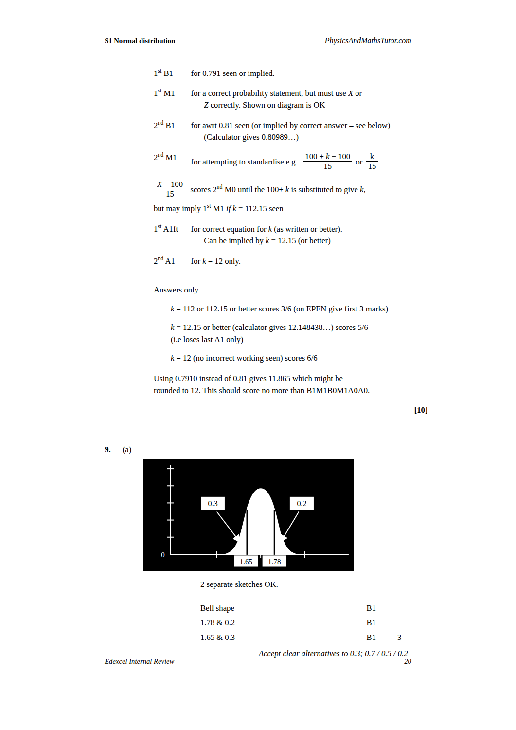S1 Normal distribution
PhysicsAndMathsTutor.com
1st B1
for 0.791 seen or implied.
1st M1
for a correct probability statement, but must use X or Z correctly. Shown on diagram is OK
2nd B1
for awrt 0.81 seen (or implied by correct answer – see below) (Calculator gives 0.80989…)
2nd M1
for attempting to standardise e.g. 100 + k − 10015 or k 15
X − 10015 scores 2nd M0 until the 100+ k is substituted to give k,
but may imply 1st M1 if k = 112.15 seen
1st A1ft
for correct equation for k (as written or better). Can be implied by k = 12.15 (or better)
2nd A1
for k = 12 only.
Answers only
k = 112 or 112.15 or better scores 3/6 (on EPEN give first 3 marks)
k = 12.15 or better (calculator gives 12.148438…) scores 5/6 (i.e loses last A1 only)
k = 12 (no incorrect working seen) scores 6/6
Using 0.7910 instead of 0.81 gives 11.865 which might be
rounded to 12. This should score no more than B1M1B0M1A0A0.
[10]
9.(a)
0 0.3 0.2 1.65 1.78
2 separate sketches OK.
| Bell shape | B1 | |
| 1.78 & 0.2 | B1 | |
| 1.65 & 0.3 | B1 | 3 |
Accept clear alternatives to 0.3; 0.7 / 0.5 / 0.2
Edexcel Internal Review
20